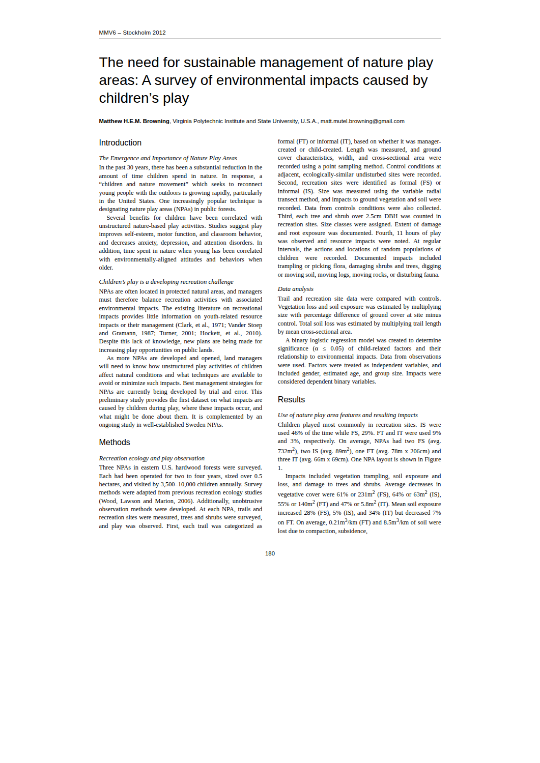MMV6 – Stockholm 2012
The need for sustainable management of nature play areas: A survey of environmental impacts caused by children’s play
Matthew H.E.M. Browning, Virginia Polytechnic Institute and State University, U.S.A., matt.mutel.browning@gmail.com
Introduction
The Emergence and Importance of Nature Play Areas
In the past 30 years, there has been a substantial reduction in the amount of time children spend in nature. In response, a “children and nature movement” which seeks to reconnect young people with the outdoors is growing rapidly, particularly in the United States. One increasingly popular technique is designating nature play areas (NPAs) in public forests.
Several benefits for children have been correlated with unstructured nature-based play activities. Studies suggest play improves self-esteem, motor function, and classroom behavior, and decreases anxiety, depression, and attention disorders. In addition, time spent in nature when young has been correlated with environmentally-aligned attitudes and behaviors when older.
Children’s play is a developing recreation challenge
NPAs are often located in protected natural areas, and managers must therefore balance recreation activities with associated environmental impacts. The existing literature on recreational impacts provides little information on youth-related resource impacts or their management (Clark, et al., 1971; Vander Stoep and Gramann, 1987; Turner, 2001; Hockett, et al., 2010). Despite this lack of knowledge, new plans are being made for increasing play opportunities on public lands.
As more NPAs are developed and opened, land managers will need to know how unstructured play activities of children affect natural conditions and what techniques are available to avoid or minimize such impacts. Best management strategies for NPAs are currently being developed by trial and error. This preliminary study provides the first dataset on what impacts are caused by children during play, where these impacts occur, and what might be done about them. It is complemented by an ongoing study in well-established Sweden NPAs.
Methods
Recreation ecology and play observation
Three NPAs in eastern U.S. hardwood forests were surveyed. Each had been operated for two to four years, sized over 0.5 hectares, and visited by 3,500–10,000 children annually. Survey methods were adapted from previous recreation ecology studies (Wood, Lawson and Marion, 2006). Additionally, unobtrusive observation methods were developed. At each NPA, trails and recreation sites were measured, trees and shrubs were surveyed, and play was observed. First, each trail was categorized as formal (FT) or informal (IT), based on whether it was manager-created or child-created. Length was measured, and ground cover characteristics, width, and cross-sectional area were recorded using a point sampling method. Control conditions at adjacent, ecologically-similar undisturbed sites were recorded. Second, recreation sites were identified as formal (FS) or informal (IS). Size was measured using the variable radial transect method, and impacts to ground vegetation and soil were recorded. Data from controls conditions were also collected. Third, each tree and shrub over 2.5cm DBH was counted in recreation sites. Size classes were assigned. Extent of damage and root exposure was documented. Fourth, 11 hours of play was observed and resource impacts were noted. At regular intervals, the actions and locations of random populations of children were recorded. Documented impacts included trampling or picking flora, damaging shrubs and trees, digging or moving soil, moving logs, moving rocks, or disturbing fauna.
Data analysis
Trail and recreation site data were compared with controls. Vegetation loss and soil exposure was estimated by multiplying size with percentage difference of ground cover at site minus control. Total soil loss was estimated by multiplying trail length by mean cross-sectional area.
A binary logistic regression model was created to determine significance (α ≤ 0.05) of child-related factors and their relationship to environmental impacts. Data from observations were used. Factors were treated as independent variables, and included gender, estimated age, and group size. Impacts were considered dependent binary variables.
Results
Use of nature play area features and resulting impacts
Children played most commonly in recreation sites. IS were used 46% of the time while FS, 29%. FT and IT were used 9% and 3%, respectively. On average, NPAs had two FS (avg. 732m2), two IS (avg. 89m2), one FT (avg. 78m x 206cm) and three IT (avg. 66m x 69cm). One NPA layout is shown in Figure 1.
Impacts included vegetation trampling, soil exposure and loss, and damage to trees and shrubs. Average decreases in vegetative cover were 61% or 231m2 (FS), 64% or 63m2 (IS), 55% or 140m2 (FT) and 47% or 5.8m2 (IT). Mean soil exposure increased 28% (FS), 5% (IS), and 34% (IT) but decreased 7% on FT. On average, 0.21m3/km (FT) and 8.5m3/km of soil were lost due to compaction, subsidence,
180